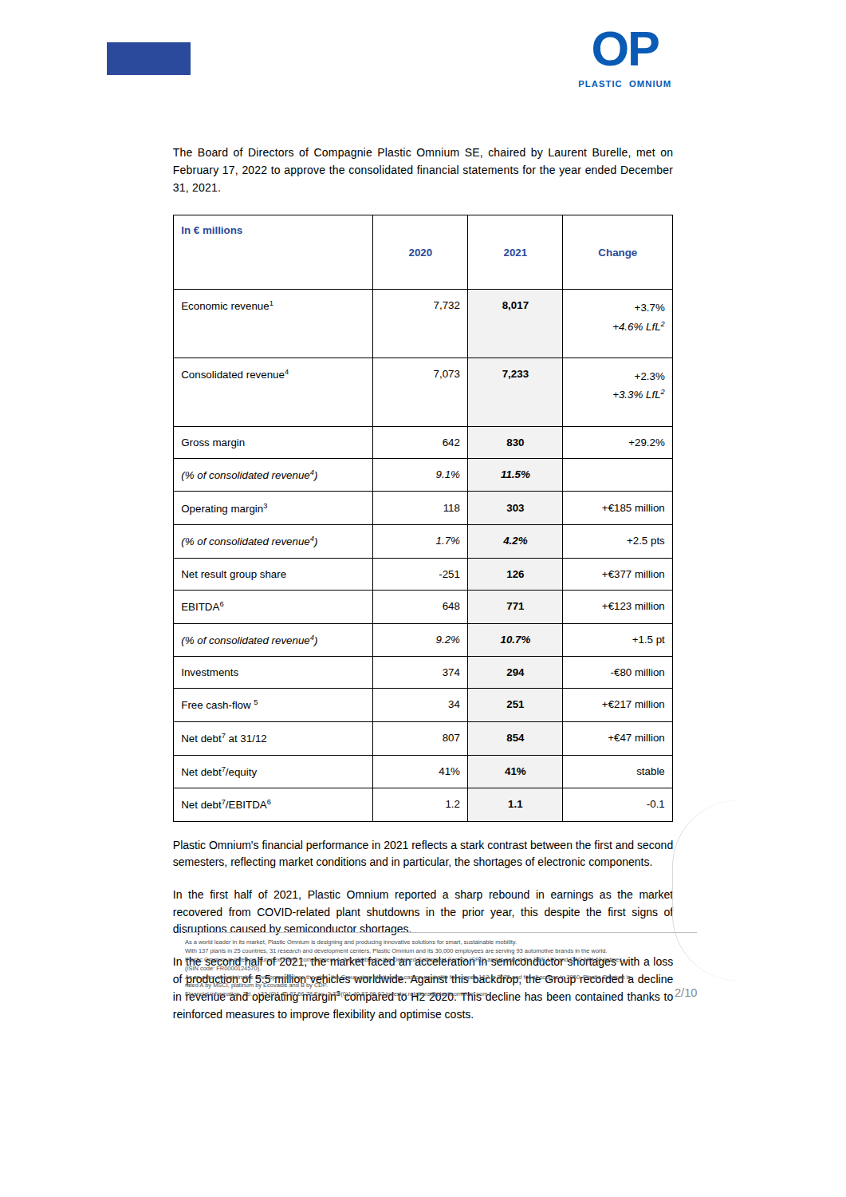OP
PLASTIC OMNIUM
The Board of Directors of Compagnie Plastic Omnium SE, chaired by Laurent Burelle, met on February 17, 2022 to approve the consolidated financial statements for the year ended December 31, 2021.
| In € millions | 2020 | 2021 | Change |
| --- | --- | --- | --- |
| Economic revenue 1 | 7,732 | 8,017 | +3.7% +4.6% LfL 2 |
| Consolidated revenue 4 | 7,073 | 7,233 | +2.3% +3.3% LfL 2 |
| Gross margin | 642 | 830 | +29.2% |
| (% of consolidated revenue 4 ) | 9.1% | 11.5% | |
| Operating margin 3 | 118 | 303 | +€185 million |
| (% of consolidated revenue 4 ) | 1.7% | 4.2% | +2.5 pts |
| Net result group share | -251 | 126 | +€377 million |
| EBITDA 6 | 648 | 771 | +€123 million |
| (% of consolidated revenue 4 ) | 9.2% | 10.7% | +1.5 pt |
| Investments | 374 | 294 | -€80 million |
| Free cash-flow 5 | 34 | 251 | +€217 million |
| Net debt 7 at 31/12 | 807 | 854 | +€47 million |
| Net debt 7 /equity | 41% | 41% | stable |
| Net debt 7 /EBITDA 6 | 1.2 | 1.1 | -0.1 |
Plastic Omnium's financial performance in 2021 reflects a stark contrast between the first and second semesters, reflecting market conditions and in particular, the shortages of electronic components.
In the first half of 2021, Plastic Omnium reported a sharp rebound in earnings as the market recovered from COVID-related plant shutdowns in the prior year, this despite the first signs of disruptions caused by semiconductor shortages.
In the second half of 2021, the market faced an acceleration in semiconductor shortages with a loss of production of 5.5 million vehicles worldwide. Against this backdrop, the Group recorded a decline in revenue and operating margin3 compared to H2 2020. This decline has been contained thanks to reinforced measures to improve flexibility and optimise costs.
As a world leader in its market, Plastic Omnium is designing and producing innovative solutions for smart, sustainable mobility.
With 137 plants in 25 countries, 31 research and development centers, Plastic Omnium and its 30,000 employees are serving 93 automotive brands in the world.
Plastic Omnium is listed on Euronext Paris, compartment A. It is eligible for the Deferred Settlement Service (SRD) and is part of the SBF 120 and CAC Mid 60 indices (ISIN code: FR0000124570).
As an actor of sustainable development since the start, the Group aims at attaining carbon neutrality for scopes 1&2 in 2025 and for all scopes in 2050. Plastic Omnium is rated A by MSCI, platinum by Ecovadis and B by CDP.
Financial information Tel. : +33 (0)1 40 87 66 78 Fax : +33 (0)1 40 87 96 62 investor.relations@plasticomnium.com
2/10